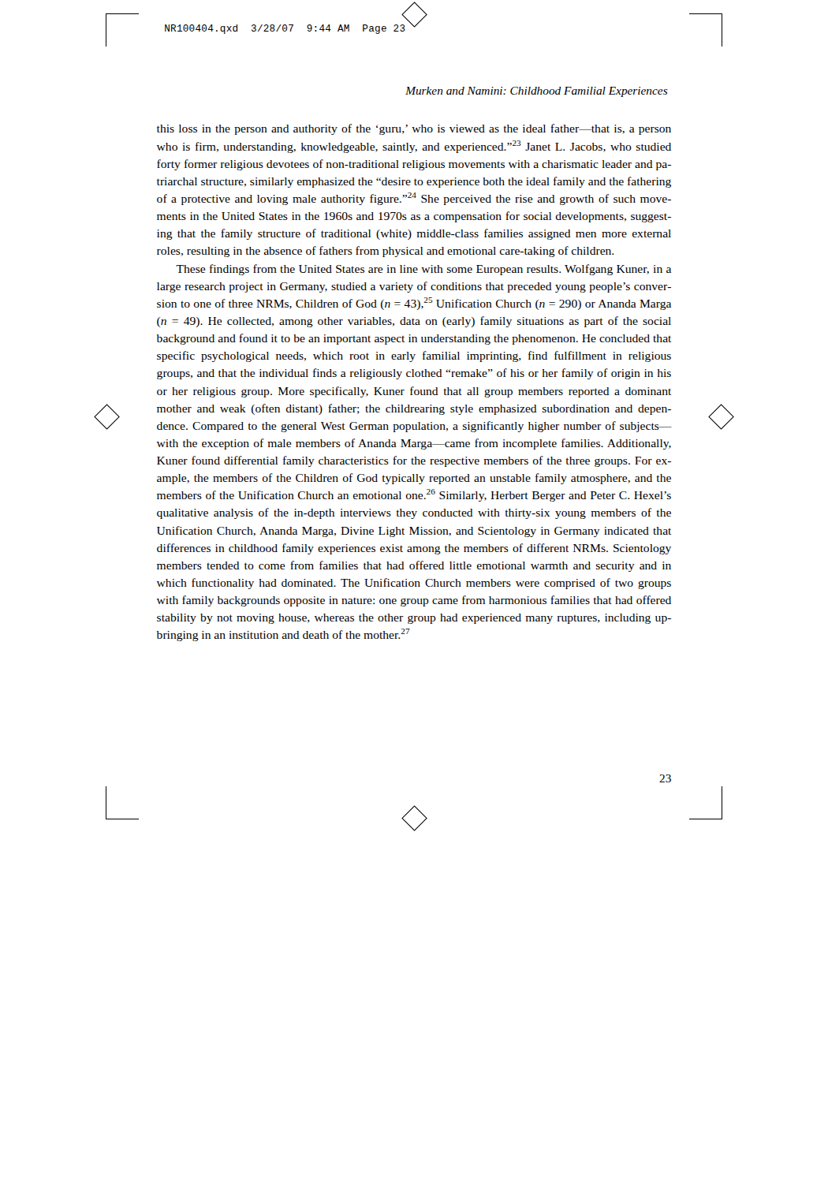NR100404.qxd 3/28/07 9:44 AM Page 23
Murken and Namini: Childhood Familial Experiences
this loss in the person and authority of the ‘guru,’ who is viewed as the ideal father—that is, a person who is firm, understanding, knowledgeable, saintly, and experienced.”23 Janet L. Jacobs, who studied forty former religious devotees of non-traditional religious movements with a charismatic leader and patriarchal structure, similarly emphasized the “desire to experience both the ideal family and the fathering of a protective and loving male authority figure.”24 She perceived the rise and growth of such movements in the United States in the 1960s and 1970s as a compensation for social developments, suggesting that the family structure of traditional (white) middle-class families assigned men more external roles, resulting in the absence of fathers from physical and emotional care-taking of children.
These findings from the United States are in line with some European results. Wolfgang Kuner, in a large research project in Germany, studied a variety of conditions that preceded young people’s conversion to one of three NRMs, Children of God (n = 43),25 Unification Church (n = 290) or Ananda Marga (n = 49). He collected, among other variables, data on (early) family situations as part of the social background and found it to be an important aspect in understanding the phenomenon. He concluded that specific psychological needs, which root in early familial imprinting, find fulfillment in religious groups, and that the individual finds a religiously clothed “remake” of his or her family of origin in his or her religious group. More specifically, Kuner found that all group members reported a dominant mother and weak (often distant) father; the childrearing style emphasized subordination and dependence. Compared to the general West German population, a significantly higher number of subjects—with the exception of male members of Ananda Marga—came from incomplete families. Additionally, Kuner found differential family characteristics for the respective members of the three groups. For example, the members of the Children of God typically reported an unstable family atmosphere, and the members of the Unification Church an emotional one.26 Similarly, Herbert Berger and Peter C. Hexel’s qualitative analysis of the in-depth interviews they conducted with thirty-six young members of the Unification Church, Ananda Marga, Divine Light Mission, and Scientology in Germany indicated that differences in childhood family experiences exist among the members of different NRMs. Scientology members tended to come from families that had offered little emotional warmth and security and in which functionality had dominated. The Unification Church members were comprised of two groups with family backgrounds opposite in nature: one group came from harmonious families that had offered stability by not moving house, whereas the other group had experienced many ruptures, including upbringing in an institution and death of the mother.27
23